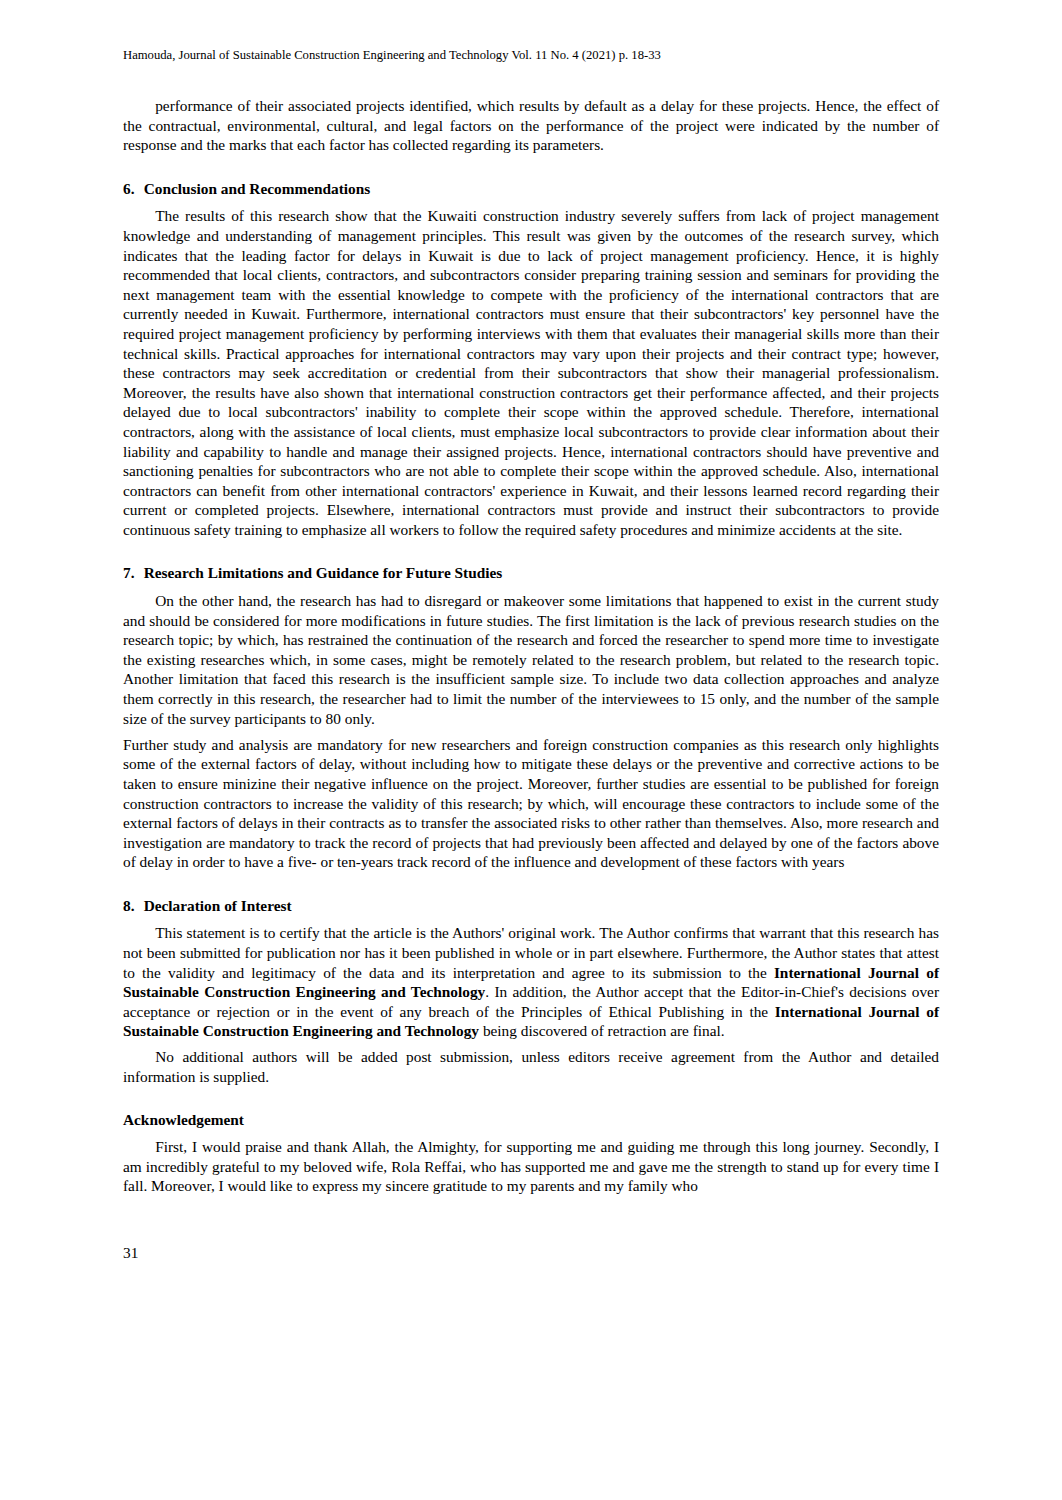Hamouda, Journal of Sustainable Construction Engineering and Technology Vol. 11 No. 4 (2021) p. 18-33
performance of their associated projects identified, which results by default as a delay for these projects. Hence, the effect of the contractual, environmental, cultural, and legal factors on the performance of the project were indicated by the number of response and the marks that each factor has collected regarding its parameters.
6. Conclusion and Recommendations
The results of this research show that the Kuwaiti construction industry severely suffers from lack of project management knowledge and understanding of management principles. This result was given by the outcomes of the research survey, which indicates that the leading factor for delays in Kuwait is due to lack of project management proficiency. Hence, it is highly recommended that local clients, contractors, and subcontractors consider preparing training session and seminars for providing the next management team with the essential knowledge to compete with the proficiency of the international contractors that are currently needed in Kuwait. Furthermore, international contractors must ensure that their subcontractors' key personnel have the required project management proficiency by performing interviews with them that evaluates their managerial skills more than their technical skills. Practical approaches for international contractors may vary upon their projects and their contract type; however, these contractors may seek accreditation or credential from their subcontractors that show their managerial professionalism. Moreover, the results have also shown that international construction contractors get their performance affected, and their projects delayed due to local subcontractors' inability to complete their scope within the approved schedule. Therefore, international contractors, along with the assistance of local clients, must emphasize local subcontractors to provide clear information about their liability and capability to handle and manage their assigned projects. Hence, international contractors should have preventive and sanctioning penalties for subcontractors who are not able to complete their scope within the approved schedule. Also, international contractors can benefit from other international contractors' experience in Kuwait, and their lessons learned record regarding their current or completed projects. Elsewhere, international contractors must provide and instruct their subcontractors to provide continuous safety training to emphasize all workers to follow the required safety procedures and minimize accidents at the site.
7. Research Limitations and Guidance for Future Studies
On the other hand, the research has had to disregard or makeover some limitations that happened to exist in the current study and should be considered for more modifications in future studies. The first limitation is the lack of previous research studies on the research topic; by which, has restrained the continuation of the research and forced the researcher to spend more time to investigate the existing researches which, in some cases, might be remotely related to the research problem, but related to the research topic. Another limitation that faced this research is the insufficient sample size. To include two data collection approaches and analyze them correctly in this research, the researcher had to limit the number of the interviewees to 15 only, and the number of the sample size of the survey participants to 80 only.
Further study and analysis are mandatory for new researchers and foreign construction companies as this research only highlights some of the external factors of delay, without including how to mitigate these delays or the preventive and corrective actions to be taken to ensure minizine their negative influence on the project. Moreover, further studies are essential to be published for foreign construction contractors to increase the validity of this research; by which, will encourage these contractors to include some of the external factors of delays in their contracts as to transfer the associated risks to other rather than themselves. Also, more research and investigation are mandatory to track the record of projects that had previously been affected and delayed by one of the factors above of delay in order to have a five- or ten-years track record of the influence and development of these factors with years
8. Declaration of Interest
This statement is to certify that the article is the Authors' original work. The Author confirms that warrant that this research has not been submitted for publication nor has it been published in whole or in part elsewhere. Furthermore, the Author states that attest to the validity and legitimacy of the data and its interpretation and agree to its submission to the International Journal of Sustainable Construction Engineering and Technology. In addition, the Author accept that the Editor-in-Chief's decisions over acceptance or rejection or in the event of any breach of the Principles of Ethical Publishing in the International Journal of Sustainable Construction Engineering and Technology being discovered of retraction are final.
No additional authors will be added post submission, unless editors receive agreement from the Author and detailed information is supplied.
Acknowledgement
First, I would praise and thank Allah, the Almighty, for supporting me and guiding me through this long journey. Secondly, I am incredibly grateful to my beloved wife, Rola Reffai, who has supported me and gave me the strength to stand up for every time I fall. Moreover, I would like to express my sincere gratitude to my parents and my family who
31